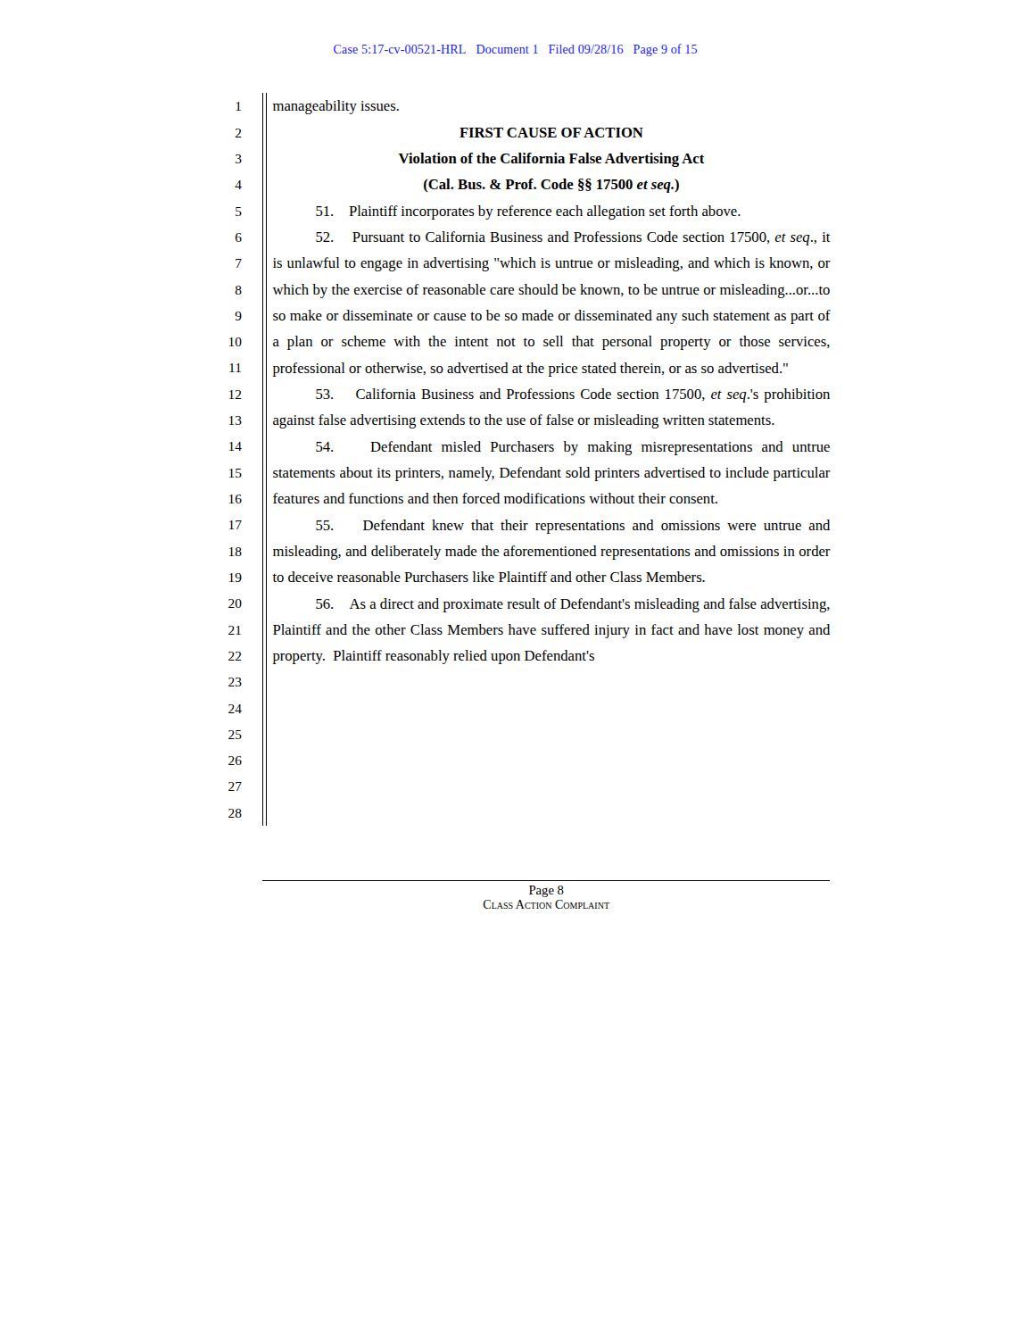Case 5:17-cv-00521-HRL Document 1 Filed 09/28/16 Page 9 of 15
1
2
3
4
5
6
7
8
9
10
11
12
13
14
15
16
17
18
19
20
21
22
23
24
25
26
27
28
manageability issues.
FIRST CAUSE OF ACTION
Violation of the California False Advertising Act
(Cal. Bus. & Prof. Code §§ 17500 et seq.)
51. Plaintiff incorporates by reference each allegation set forth above.
52. Pursuant to California Business and Professions Code section 17500, et seq., it is unlawful to engage in advertising "which is untrue or misleading, and which is known, or which by the exercise of reasonable care should be known, to be untrue or misleading...or...to so make or disseminate or cause to be so made or disseminated any such statement as part of a plan or scheme with the intent not to sell that personal property or those services, professional or otherwise, so advertised at the price stated therein, or as so advertised."
53. California Business and Professions Code section 17500, et seq.'s prohibition against false advertising extends to the use of false or misleading written statements.
54. Defendant misled Purchasers by making misrepresentations and untrue statements about its printers, namely, Defendant sold printers advertised to include particular features and functions and then forced modifications without their consent.
55. Defendant knew that their representations and omissions were untrue and misleading, and deliberately made the aforementioned representations and omissions in order to deceive reasonable Purchasers like Plaintiff and other Class Members.
56. As a direct and proximate result of Defendant's misleading and false advertising, Plaintiff and the other Class Members have suffered injury in fact and have lost money and property. Plaintiff reasonably relied upon Defendant's
Page 8
Class Action Complaint